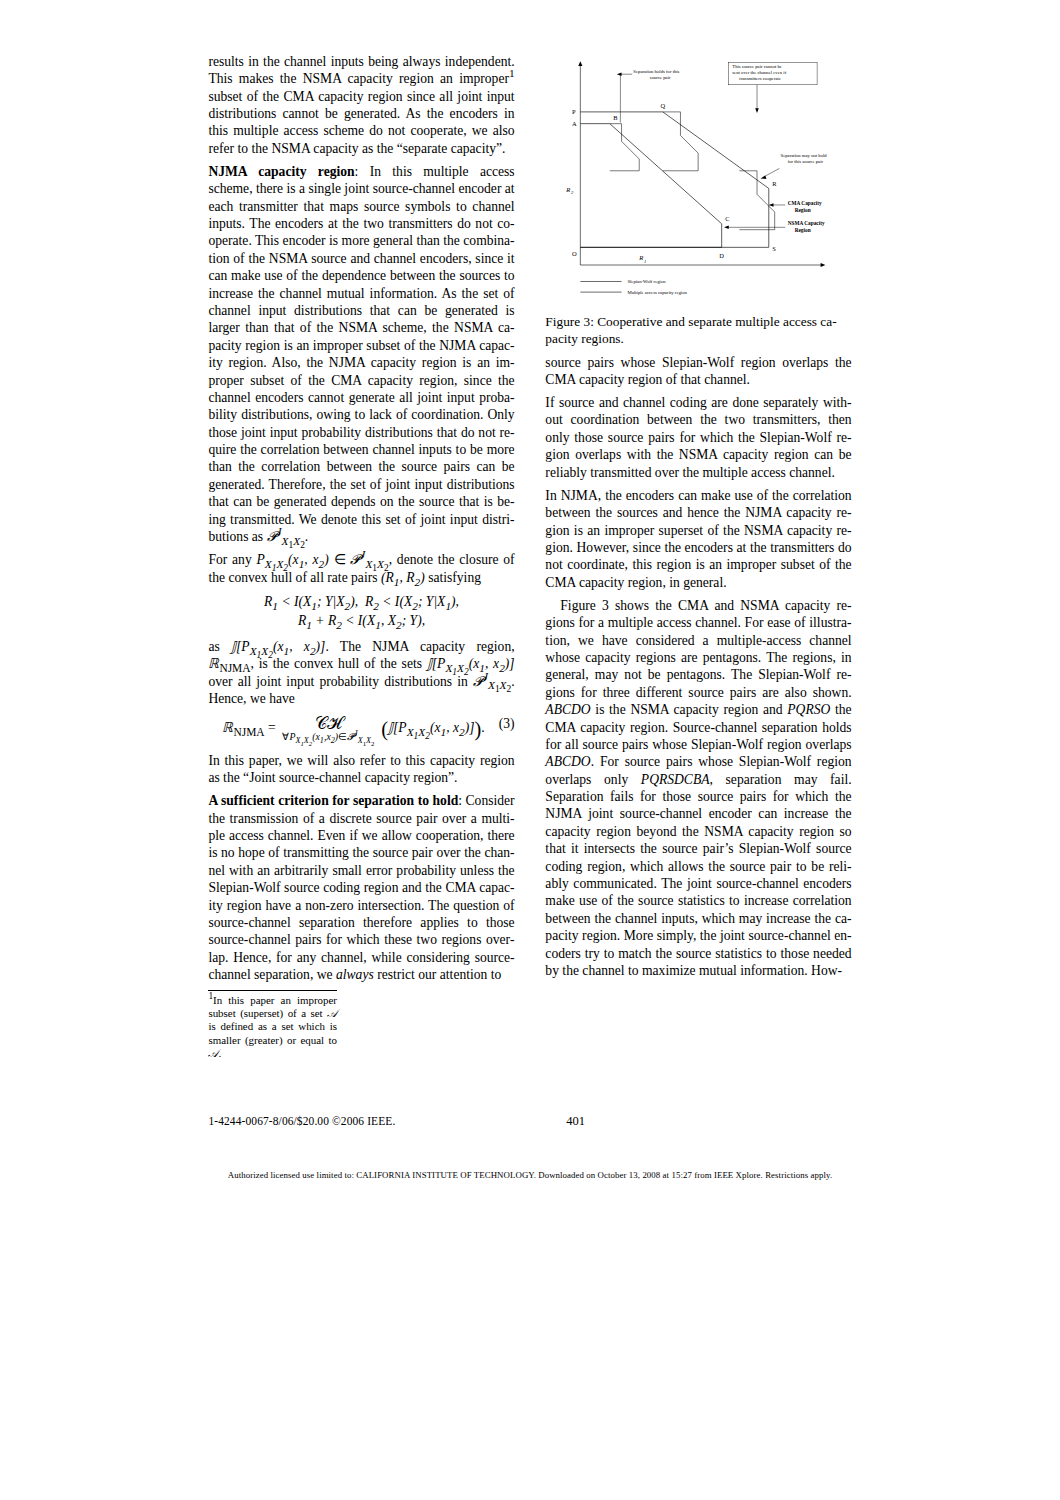results in the channel inputs being always independent. This makes the NSMA capacity region an improper1 subset of the CMA capacity region since all joint input distributions cannot be generated. As the encoders in this multiple access scheme do not cooperate, we also refer to the NSMA capacity as the “separate capacity”.
NJMA capacity region: In this multiple access scheme, there is a single joint source-channel encoder at each transmitter that maps source symbols to channel inputs. The encoders at the two transmitters do not cooperate. This encoder is more general than the combination of the NSMA source and channel encoders, since it can make use of the dependence between the sources to increase the channel mutual information. As the set of channel input distributions that can be generated is larger than that of the NSMA scheme, the NSMA capacity region is an improper subset of the NJMA capacity region. Also, the NJMA capacity region is an improper subset of the CMA capacity region, since the channel encoders cannot generate all joint input probability distributions, owing to lack of coordination. Only those joint input probability distributions that do not require the correlation between channel inputs to be more than the correlation between the source pairs can be generated. Therefore, the set of joint input distributions that can be generated depends on the source that is being transmitted. We denote this set of joint input distributions as 𝓟JX1X2.
For any PX1X2(x1, x2) ∈ 𝓟JX1X2, denote the closure of the convex hull of all rate pairs (R1, R2) satisfying
R1 < I(X1; Y|X2), R2 < I(X2; Y|X1), R1 + R2 < I(X1, X2; Y),
as 𝕁[PX1X2(x1, x2)]. The NJMA capacity region, ℝNJMA, is the convex hull of the sets 𝕁[PX1X2(x1, x2)] over all joint input probability distributions in 𝓟JX1X2. Hence, we have
(3) ℝNJMA = 𝒞ℋ ∀PX1X2(x1,x2)∈𝓟JX1X2 (𝕁[PX1X2(x1, x2)]).
In this paper, we will also refer to this capacity region as the “Joint source-channel capacity region”.
A sufficient criterion for separation to hold: Consider the transmission of a discrete source pair over a multiple access channel. Even if we allow cooperation, there is no hope of transmitting the source pair over the channel with an arbitrarily small error probability unless the Slepian-Wolf source coding region and the CMA capacity region have a non-zero intersection. The question of source-channel separation therefore applies to those source-channel pairs for which these two regions overlap. Hence, for any channel, while considering source-channel separation, we always restrict our attention to
1In this paper an improper subset (superset) of a set 𝒜 is defined as a set which is smaller (greater) or equal to 𝒜.
P A B Q R C S D O R 2 R 1 Separation holds for this source pair This source pair cannot be sent over the channel even if transmitters cooperate Separation may not hold for this source pair CMA Capacity Region NSMA Capacity Region Slepian-Wolf region Multiple access capacity region
Figure 3: Cooperative and separate multiple access capacity regions.
source pairs whose Slepian-Wolf region overlaps the CMA capacity region of that channel.
If source and channel coding are done separately without coordination between the two transmitters, then only those source pairs for which the Slepian-Wolf region overlaps with the NSMA capacity region can be reliably transmitted over the multiple access channel.
In NJMA, the encoders can make use of the correlation between the sources and hence the NJMA capacity region is an improper superset of the NSMA capacity region. However, since the encoders at the transmitters do not coordinate, this region is an improper subset of the CMA capacity region, in general.
Figure 3 shows the CMA and NSMA capacity regions for a multiple access channel. For ease of illustration, we have considered a multiple-access channel whose capacity regions are pentagons. The regions, in general, may not be pentagons. The Slepian-Wolf regions for three different source pairs are also shown. ABCDO is the NSMA capacity region and PQRSO the CMA capacity region. Source-channel separation holds for all source pairs whose Slepian-Wolf region overlaps ABCDO. For source pairs whose Slepian-Wolf region overlaps only PQRSDCBA, separation may fail. Separation fails for those source pairs for which the NJMA joint source-channel encoder can increase the capacity region beyond the NSMA capacity region so that it intersects the source pair’s Slepian-Wolf source coding region, which allows the source pair to be reliably communicated. The joint source-channel encoders make use of the source statistics to increase correlation between the channel inputs, which may increase the capacity region. More simply, the joint source-channel encoders try to match the source statistics to those needed by the channel to maximize mutual information. How-
1-4244-0067-8/06/$20.00 ©2006 IEEE.
401
Authorized licensed use limited to: CALIFORNIA INSTITUTE OF TECHNOLOGY. Downloaded on October 13, 2008 at 15:27 from IEEE Xplore. Restrictions apply.